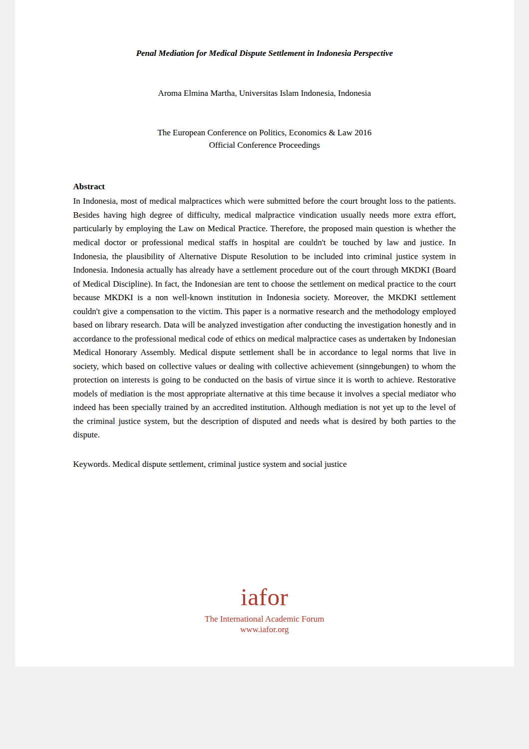Penal Mediation for Medical Dispute Settlement in Indonesia Perspective
Aroma Elmina Martha, Universitas Islam Indonesia, Indonesia
The European Conference on Politics, Economics & Law 2016
Official Conference Proceedings
Abstract
In Indonesia, most of medical malpractices which were submitted before the court brought loss to the patients. Besides having high degree of difficulty, medical malpractice vindication usually needs more extra effort, particularly by employing the Law on Medical Practice. Therefore, the proposed main question is whether the medical doctor or professional medical staffs in hospital are couldn't be touched by law and justice. In Indonesia, the plausibility of Alternative Dispute Resolution to be included into criminal justice system in Indonesia. Indonesia actually has already have a settlement procedure out of the court through MKDKI (Board of Medical Discipline). In fact, the Indonesian are tent to choose the settlement on medical practice to the court because MKDKI is a non well-known institution in Indonesia society. Moreover, the MKDKI settlement couldn't give a compensation to the victim. This paper is a normative research and the methodology employed based on library research. Data will be analyzed investigation after conducting the investigation honestly and in accordance to the professional medical code of ethics on medical malpractice cases as undertaken by Indonesian Medical Honorary Assembly. Medical dispute settlement shall be in accordance to legal norms that live in society, which based on collective values or dealing with collective achievement (sinngebungen) to whom the protection on interests is going to be conducted on the basis of virtue since it is worth to achieve. Restorative models of mediation is the most appropriate alternative at this time because it involves a special mediator who indeed has been specially trained by an accredited institution. Although mediation is not yet up to the level of the criminal justice system, but the description of disputed and needs what is desired by both parties to the dispute.
Keywords. Medical dispute settlement, criminal justice system and social justice
iafor The International Academic Forum www.iafor.org